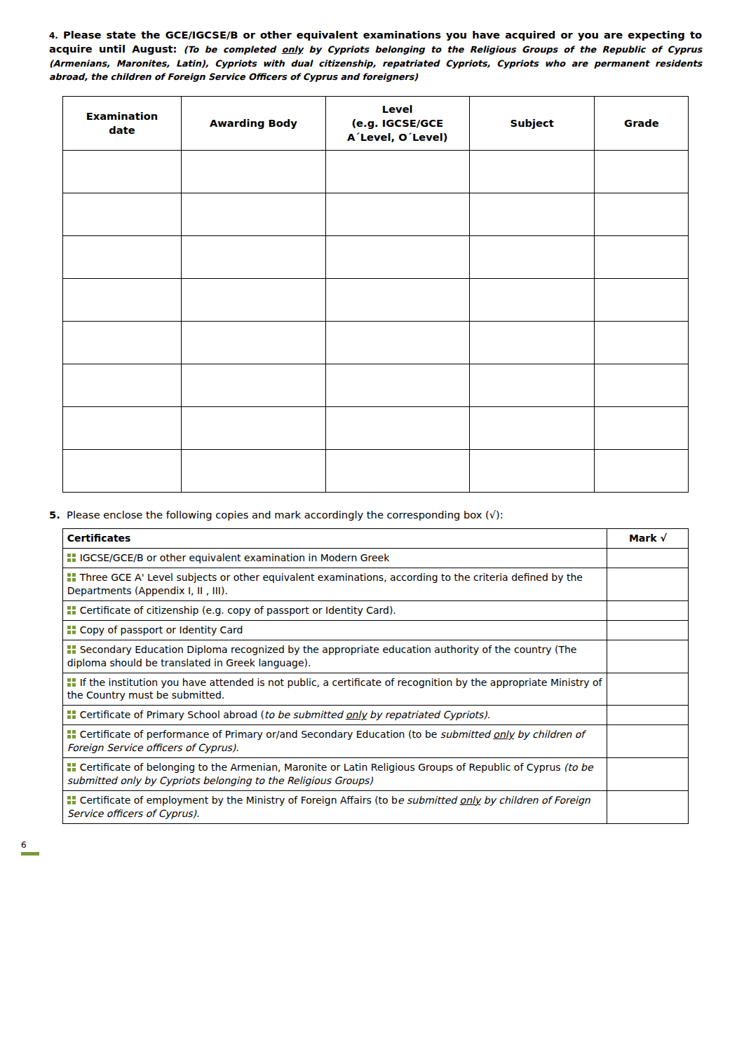4. Please state the GCE/IGCSE/B or other equivalent examinations you have acquired or you are expecting to acquire until August: (To be completed only by Cypriots belonging to the Religious Groups of the Republic of Cyprus (Armenians, Maronites, Latin), Cypriots with dual citizenship, repatriated Cypriots, Cypriots who are permanent residents abroad, the children of Foreign Service Officers of Cyprus and foreigners)
| Examination date | Awarding Body | Level (e.g. IGCSE/GCE A´Level, O´Level) | Subject | Grade |
| --- | --- | --- | --- | --- |
5. Please enclose the following copies and mark accordingly the corresponding box (√):
| Certificates | Mark √ |
| --- | --- |
| IGCSE/GCE/B or other equivalent examination in Modern Greek | |
| Three GCE A' Level subjects or other equivalent examinations, according to the criteria defined by the Departments (Appendix I, II , III). | |
| Certificate of citizenship (e.g. copy of passport or Identity Card). | |
| Copy of passport or Identity Card | |
| Secondary Education Diploma recognized by the appropriate education authority of the country (The diploma should be translated in Greek language). | |
| If the institution you have attended is not public, a certificate of recognition by the appropriate Ministry of the Country must be submitted. | |
| Certificate of Primary School abroad ( to be submitted only by repatriated Cypriots). | |
| Certificate of performance of Primary or/and Secondary Education (to be submitted only by children of Foreign Service officers of Cyprus). | |
| Certificate of belonging to the Armenian, Maronite or Latin Religious Groups of Republic of Cyprus (to be submitted only by Cypriots belonging to the Religious Groups) | |
| Certificate of employment by the Ministry of Foreign Affairs (to b e submitted only by children of Foreign Service officers of Cyprus). | |
6